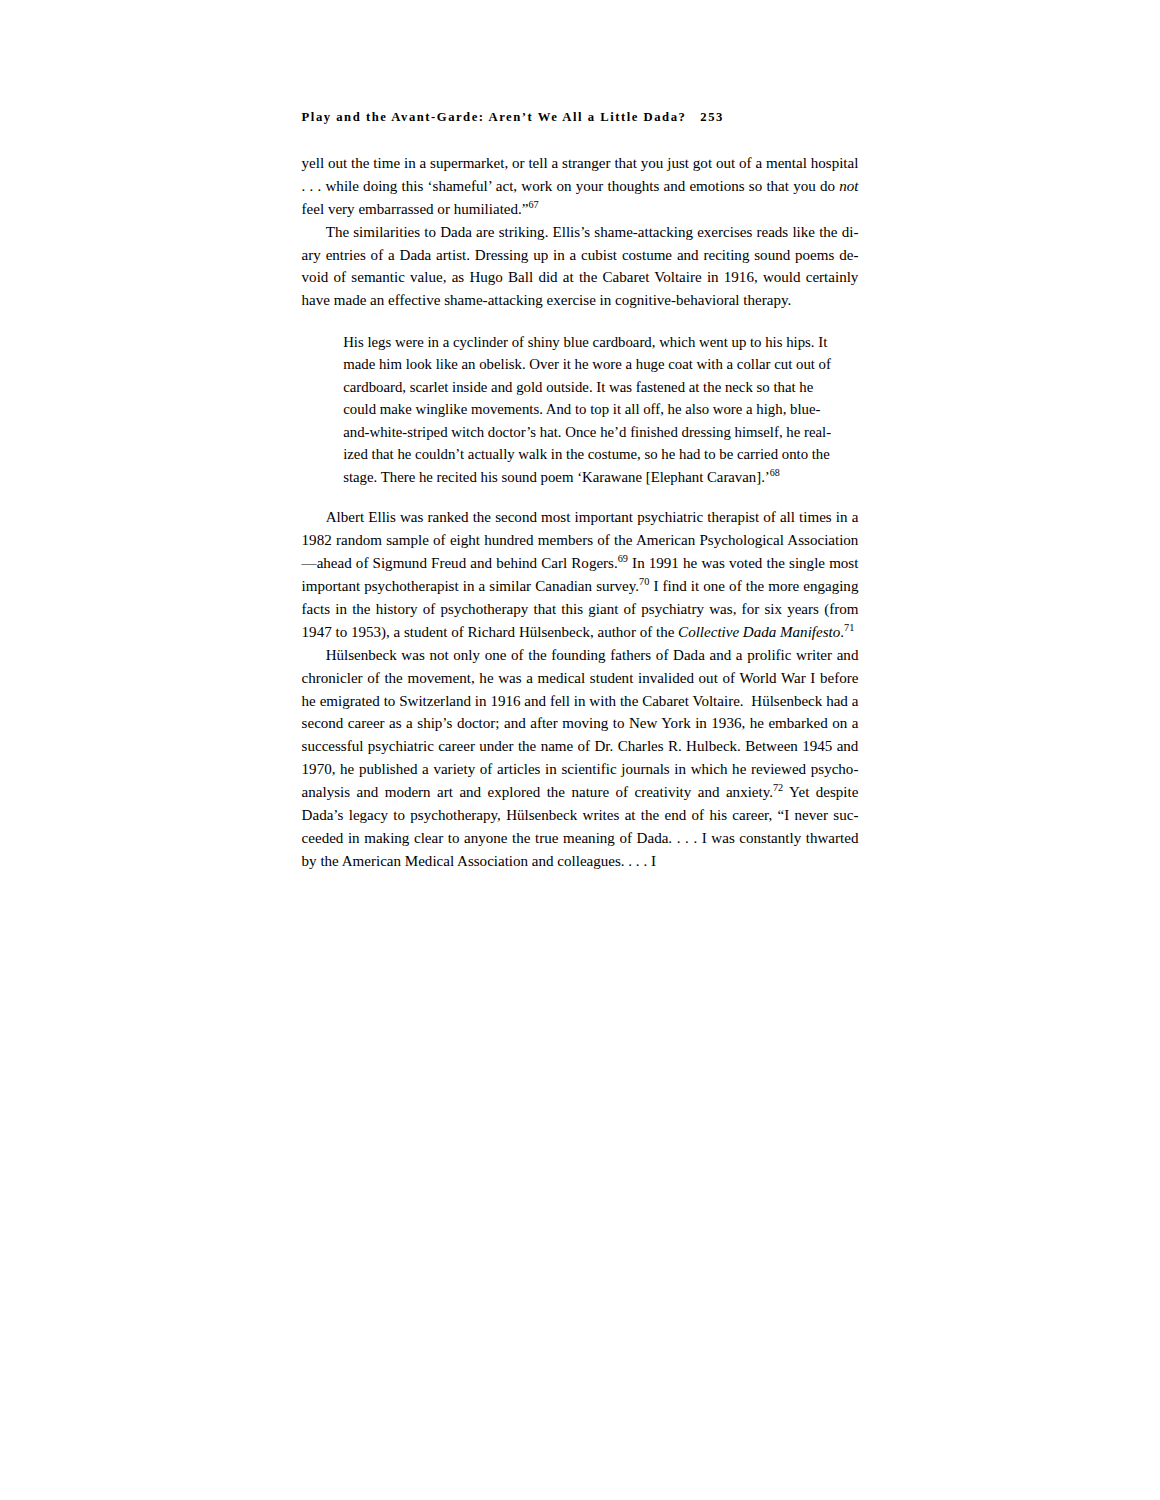Play and the Avant-Garde: Aren’t We All a Little Dada?253
yell out the time in a supermarket, or tell a stranger that you just got out of a mental hospital . . . while doing this ‘shameful’ act, work on your thoughts and emotions so that you do not feel very embarrassed or humiliated.”67
The similarities to Dada are striking. Ellis’s shame-attacking exercises reads like the diary entries of a Dada artist. Dressing up in a cubist costume and reciting sound poems devoid of semantic value, as Hugo Ball did at the Cabaret Voltaire in 1916, would certainly have made an effective shame-attacking exercise in cognitive-behavioral therapy.
His legs were in a cyclinder of shiny blue cardboard, which went up to his hips. It made him look like an obelisk. Over it he wore a huge coat with a collar cut out of cardboard, scarlet inside and gold outside. It was fastened at the neck so that he could make winglike movements. And to top it all off, he also wore a high, blue-and-white-striped witch doctor’s hat. Once he’d finished dressing himself, he realized that he couldn’t actually walk in the costume, so he had to be carried onto the stage. There he recited his sound poem ‘Karawane [Elephant Caravan].’68
Albert Ellis was ranked the second most important psychiatric therapist of all times in a 1982 random sample of eight hundred members of the American Psychological Association—ahead of Sigmund Freud and behind Carl Rogers.69 In 1991 he was voted the single most important psychotherapist in a similar Canadian survey.70 I find it one of the more engaging facts in the history of psychotherapy that this giant of psychiatry was, for six years (from 1947 to 1953), a student of Richard Hülsenbeck, author of the Collective Dada Manifesto.71
Hülsenbeck was not only one of the founding fathers of Dada and a prolific writer and chronicler of the movement, he was a medical student invalided out of World War I before he emigrated to Switzerland in 1916 and fell in with the Cabaret Voltaire. Hülsenbeck had a second career as a ship’s doctor; and after moving to New York in 1936, he embarked on a successful psychiatric career under the name of Dr. Charles R. Hulbeck. Between 1945 and 1970, he published a variety of articles in scientific journals in which he reviewed psychoanalysis and modern art and explored the nature of creativity and anxiety.72 Yet despite Dada’s legacy to psychotherapy, Hülsenbeck writes at the end of his career, “I never succeeded in making clear to anyone the true meaning of Dada. . . . I was constantly thwarted by the American Medical Association and colleagues. . . . I